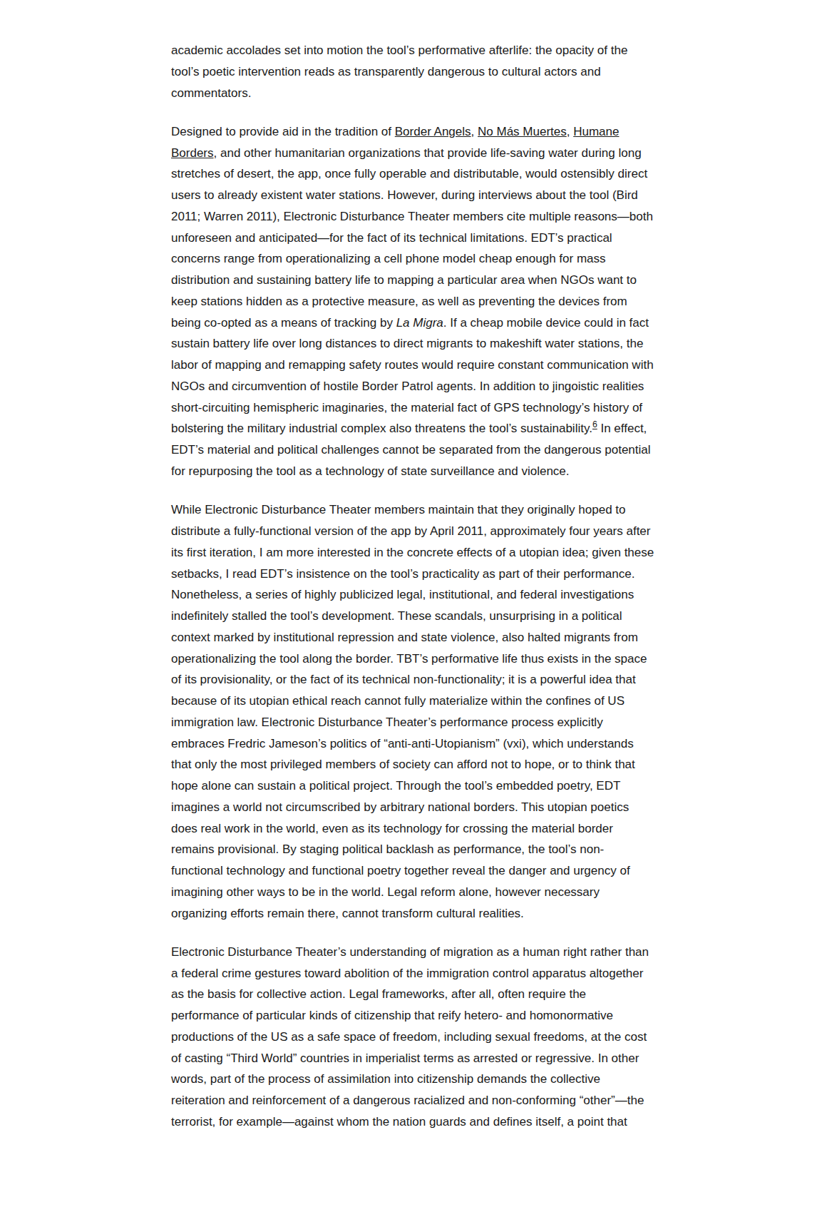academic accolades set into motion the tool’s performative afterlife: the opacity of the tool’s poetic intervention reads as transparently dangerous to cultural actors and commentators.
Designed to provide aid in the tradition of Border Angels, No Más Muertes, Humane Borders, and other humanitarian organizations that provide life-saving water during long stretches of desert, the app, once fully operable and distributable, would ostensibly direct users to already existent water stations. However, during interviews about the tool (Bird 2011; Warren 2011), Electronic Disturbance Theater members cite multiple reasons—both unforeseen and anticipated—for the fact of its technical limitations. EDT’s practical concerns range from operationalizing a cell phone model cheap enough for mass distribution and sustaining battery life to mapping a particular area when NGOs want to keep stations hidden as a protective measure, as well as preventing the devices from being co-opted as a means of tracking by La Migra. If a cheap mobile device could in fact sustain battery life over long distances to direct migrants to makeshift water stations, the labor of mapping and remapping safety routes would require constant communication with NGOs and circumvention of hostile Border Patrol agents. In addition to jingoistic realities short-circuiting hemispheric imaginaries, the material fact of GPS technology’s history of bolstering the military industrial complex also threatens the tool’s sustainability.6 In effect, EDT’s material and political challenges cannot be separated from the dangerous potential for repurposing the tool as a technology of state surveillance and violence.
While Electronic Disturbance Theater members maintain that they originally hoped to distribute a fully-functional version of the app by April 2011, approximately four years after its first iteration, I am more interested in the concrete effects of a utopian idea; given these setbacks, I read EDT’s insistence on the tool’s practicality as part of their performance. Nonetheless, a series of highly publicized legal, institutional, and federal investigations indefinitely stalled the tool’s development. These scandals, unsurprising in a political context marked by institutional repression and state violence, also halted migrants from operationalizing the tool along the border. TBT’s performative life thus exists in the space of its provisionality, or the fact of its technical non-functionality; it is a powerful idea that because of its utopian ethical reach cannot fully materialize within the confines of US immigration law. Electronic Disturbance Theater’s performance process explicitly embraces Fredric Jameson’s politics of “anti-anti-Utopianism” (vxi), which understands that only the most privileged members of society can afford not to hope, or to think that hope alone can sustain a political project. Through the tool’s embedded poetry, EDT imagines a world not circumscribed by arbitrary national borders. This utopian poetics does real work in the world, even as its technology for crossing the material border remains provisional. By staging political backlash as performance, the tool’s non-functional technology and functional poetry together reveal the danger and urgency of imagining other ways to be in the world. Legal reform alone, however necessary organizing efforts remain there, cannot transform cultural realities.
Electronic Disturbance Theater’s understanding of migration as a human right rather than a federal crime gestures toward abolition of the immigration control apparatus altogether as the basis for collective action. Legal frameworks, after all, often require the performance of particular kinds of citizenship that reify hetero- and homonormative productions of the US as a safe space of freedom, including sexual freedoms, at the cost of casting “Third World” countries in imperialist terms as arrested or regressive. In other words, part of the process of assimilation into citizenship demands the collective reiteration and reinforcement of a dangerous racialized and non-conforming “other”—the terrorist, for example—against whom the nation guards and defines itself, a point that